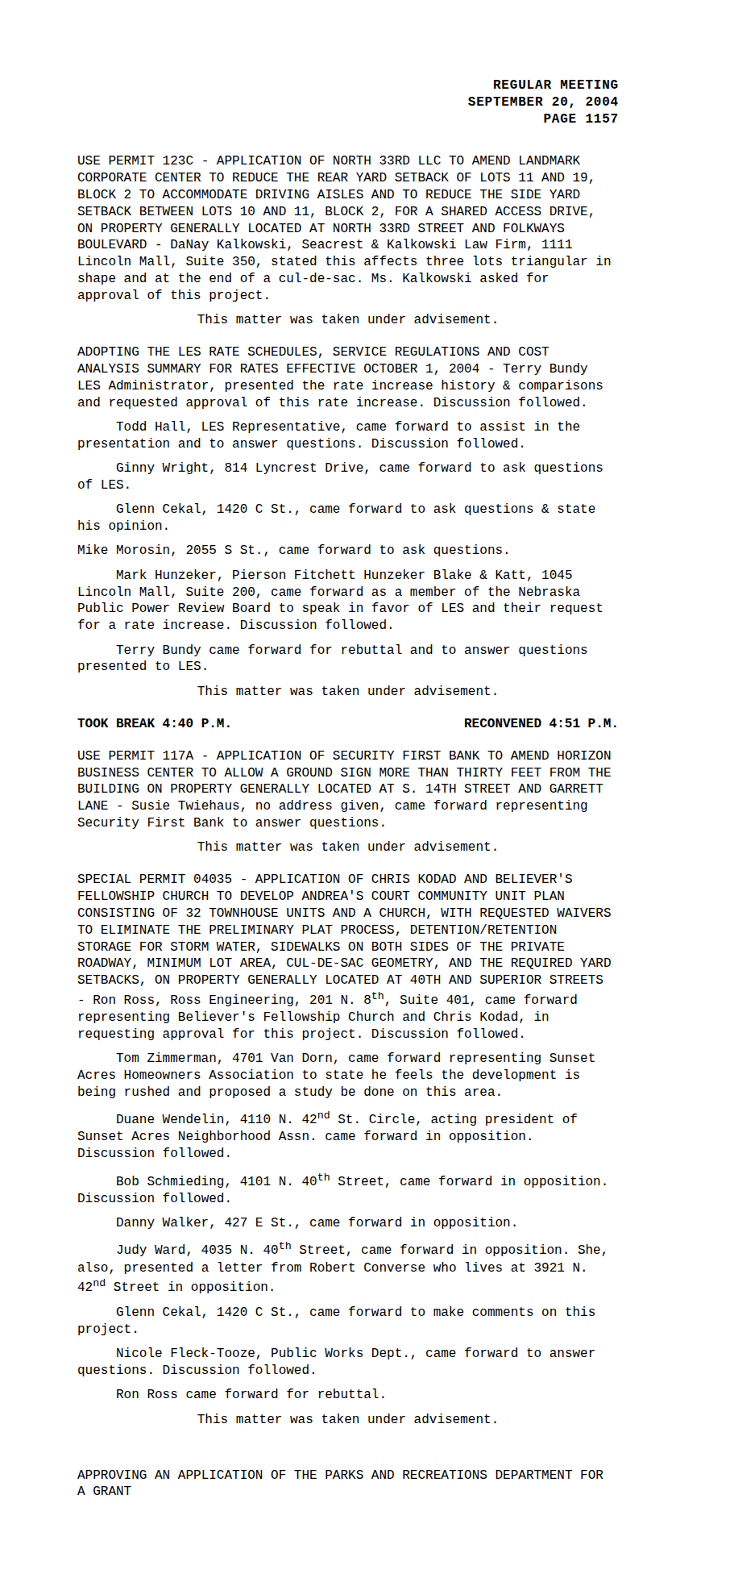REGULAR MEETING
SEPTEMBER 20, 2004
PAGE 1157
USE PERMIT 123C - APPLICATION OF NORTH 33RD LLC TO AMEND LANDMARK CORPORATE CENTER TO REDUCE THE REAR YARD SETBACK OF LOTS 11 AND 19, BLOCK 2 TO ACCOMMODATE DRIVING AISLES AND TO REDUCE THE SIDE YARD SETBACK BETWEEN LOTS 10 AND 11, BLOCK 2, FOR A SHARED ACCESS DRIVE, ON PROPERTY GENERALLY LOCATED AT NORTH 33RD STREET AND FOLKWAYS BOULEVARD - DaNay Kalkowski, Seacrest & Kalkowski Law Firm, 1111 Lincoln Mall, Suite 350, stated this affects three lots triangular in shape and at the end of a cul-de-sac. Ms. Kalkowski asked for approval of this project.
This matter was taken under advisement.
ADOPTING THE LES RATE SCHEDULES, SERVICE REGULATIONS AND COST ANALYSIS SUMMARY FOR RATES EFFECTIVE OCTOBER 1, 2004 - Terry Bundy LES Administrator, presented the rate increase history & comparisons and requested approval of this rate increase. Discussion followed.
Todd Hall, LES Representative, came forward to assist in the presentation and to answer questions. Discussion followed.
Ginny Wright, 814 Lyncrest Drive, came forward to ask questions of LES.
Glenn Cekal, 1420 C St., came forward to ask questions & state his opinion.
Mike Morosin, 2055 S St., came forward to ask questions.
Mark Hunzeker, Pierson Fitchett Hunzeker Blake & Katt, 1045 Lincoln Mall, Suite 200, came forward as a member of the Nebraska Public Power Review Board to speak in favor of LES and their request for a rate increase. Discussion followed.
Terry Bundy came forward for rebuttal and to answer questions presented to LES.
This matter was taken under advisement.
TOOK BREAK 4:40 P.M. RECONVENED 4:51 P.M.
USE PERMIT 117A - APPLICATION OF SECURITY FIRST BANK TO AMEND HORIZON BUSINESS CENTER TO ALLOW A GROUND SIGN MORE THAN THIRTY FEET FROM THE BUILDING ON PROPERTY GENERALLY LOCATED AT S. 14TH STREET AND GARRETT LANE - Susie Twiehaus, no address given, came forward representing Security First Bank to answer questions.
This matter was taken under advisement.
SPECIAL PERMIT 04035 - APPLICATION OF CHRIS KODAD AND BELIEVER'S FELLOWSHIP CHURCH TO DEVELOP ANDREA'S COURT COMMUNITY UNIT PLAN CONSISTING OF 32 TOWNHOUSE UNITS AND A CHURCH, WITH REQUESTED WAIVERS TO ELIMINATE THE PRELIMINARY PLAT PROCESS, DETENTION/RETENTION STORAGE FOR STORM WATER, SIDEWALKS ON BOTH SIDES OF THE PRIVATE ROADWAY, MINIMUM LOT AREA, CUL-DE-SAC GEOMETRY, AND THE REQUIRED YARD SETBACKS, ON PROPERTY GENERALLY LOCATED AT 40TH AND SUPERIOR STREETS - Ron Ross, Ross Engineering, 201 N. 8th, Suite 401, came forward representing Believer's Fellowship Church and Chris Kodad, in requesting approval for this project. Discussion followed.
Tom Zimmerman, 4701 Van Dorn, came forward representing Sunset Acres Homeowners Association to state he feels the development is being rushed and proposed a study be done on this area.
Duane Wendelin, 4110 N. 42nd St. Circle, acting president of Sunset Acres Neighborhood Assn. came forward in opposition. Discussion followed.
Bob Schmieding, 4101 N. 40th Street, came forward in opposition. Discussion followed.
Danny Walker, 427 E St., came forward in opposition.
Judy Ward, 4035 N. 40th Street, came forward in opposition. She, also, presented a letter from Robert Converse who lives at 3921 N. 42nd Street in opposition.
Glenn Cekal, 1420 C St., came forward to make comments on this project.
Nicole Fleck-Tooze, Public Works Dept., came forward to answer questions. Discussion followed.
Ron Ross came forward for rebuttal.
This matter was taken under advisement.
APPROVING AN APPLICATION OF THE PARKS AND RECREATIONS DEPARTMENT FOR A GRANT